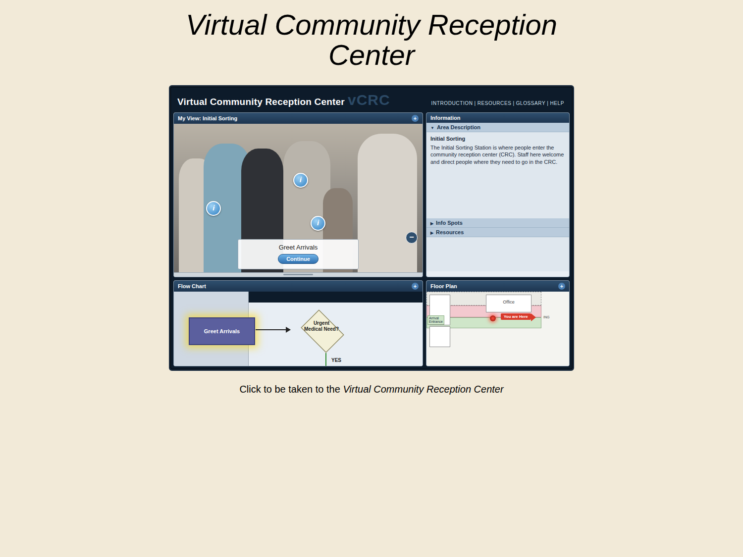Virtual Community Reception Center
Virtual Community Reception CentervCRC
INTRODUCTION|RESOURCES|GLOSSARY|HELP
My View: Initial Sorting +
i
i
i
−
Greet Arrivals
Continue
Information
Area Description
Initial Sorting The Initial Sorting Station is where people enter the community reception center (CRC). Staff here welcome and direct people where they need to go in the CRC.
Info Spots
Resources
Flow Chart +
Greet Arrivals
Urgent
Medical Need?
YES
Floor Plan +
Office
Arrival
Entrance
You are Here
ING
Click to be taken to the Virtual Community Reception Center